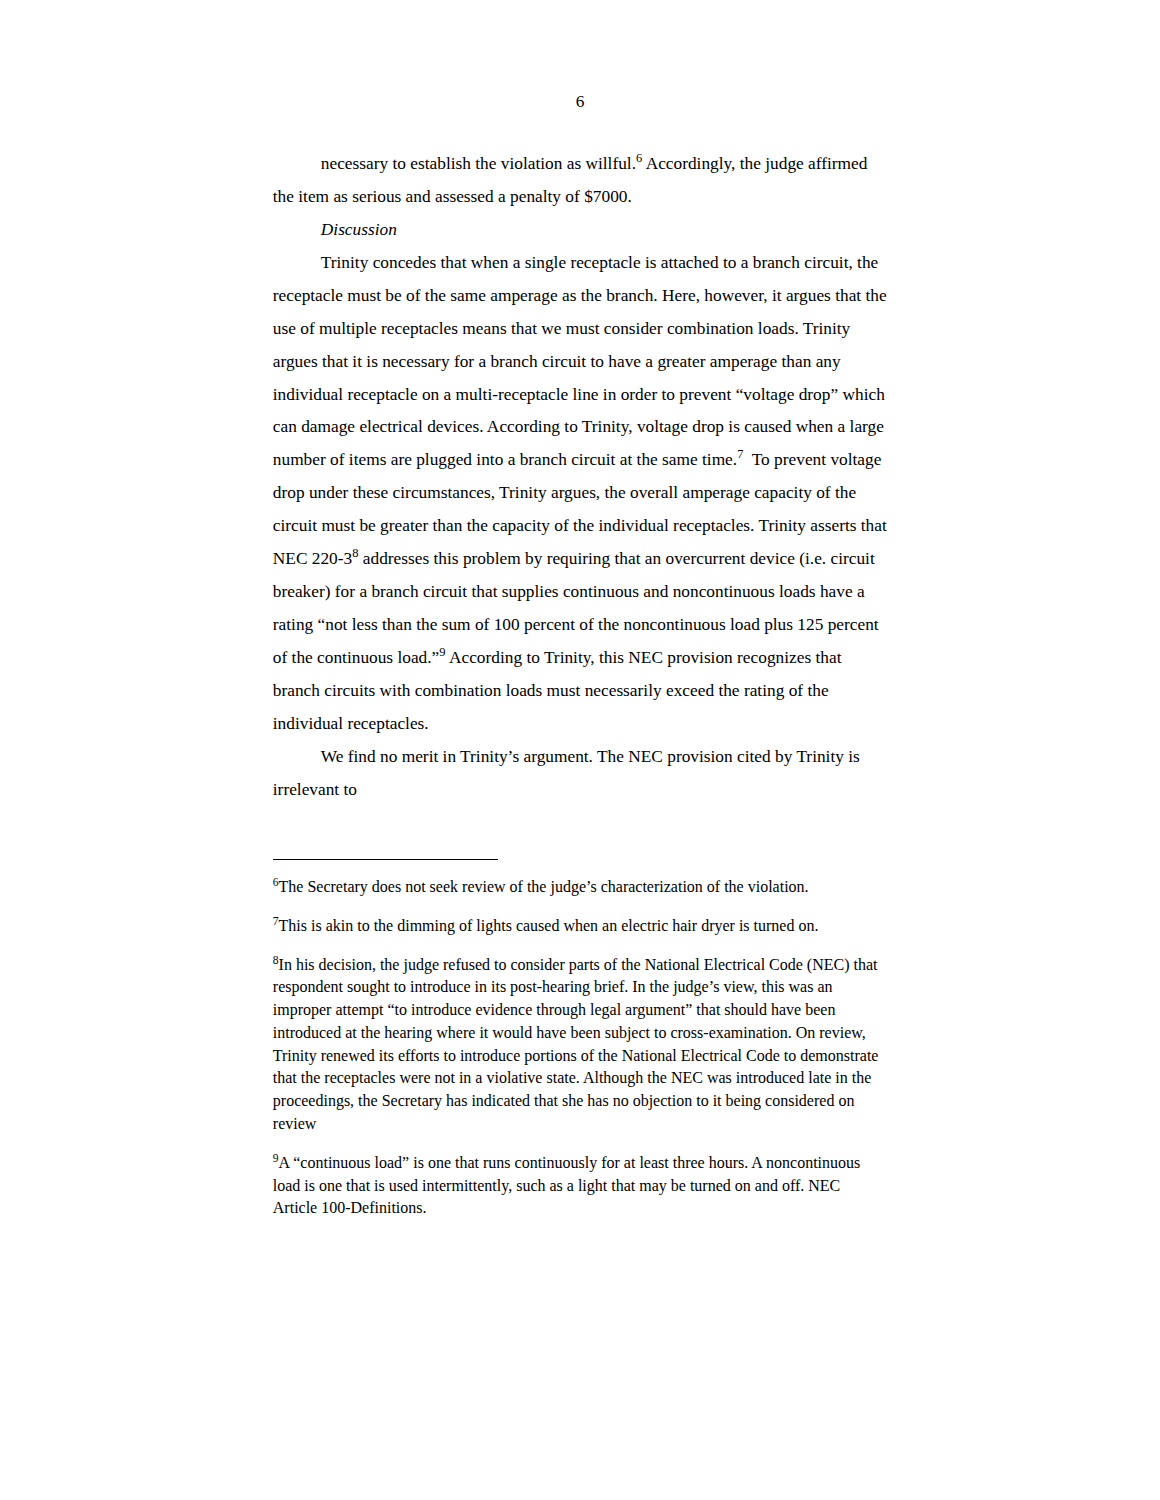6
necessary to establish the violation as willful.6 Accordingly, the judge affirmed the item as serious and assessed a penalty of $7000.
Discussion
Trinity concedes that when a single receptacle is attached to a branch circuit, the receptacle must be of the same amperage as the branch. Here, however, it argues that the use of multiple receptacles means that we must consider combination loads. Trinity argues that it is necessary for a branch circuit to have a greater amperage than any individual receptacle on a multi-receptacle line in order to prevent “voltage drop” which can damage electrical devices. According to Trinity, voltage drop is caused when a large number of items are plugged into a branch circuit at the same time.7 To prevent voltage drop under these circumstances, Trinity argues, the overall amperage capacity of the circuit must be greater than the capacity of the individual receptacles. Trinity asserts that NEC 220-38 addresses this problem by requiring that an overcurrent device (i.e. circuit breaker) for a branch circuit that supplies continuous and noncontinuous loads have a rating “not less than the sum of 100 percent of the noncontinuous load plus 125 percent of the continuous load.”9 According to Trinity, this NEC provision recognizes that branch circuits with combination loads must necessarily exceed the rating of the individual receptacles.
We find no merit in Trinity’s argument. The NEC provision cited by Trinity is irrelevant to
6The Secretary does not seek review of the judge’s characterization of the violation.
7This is akin to the dimming of lights caused when an electric hair dryer is turned on.
8In his decision, the judge refused to consider parts of the National Electrical Code (NEC) that respondent sought to introduce in its post-hearing brief. In the judge’s view, this was an improper attempt “to introduce evidence through legal argument” that should have been introduced at the hearing where it would have been subject to cross-examination. On review, Trinity renewed its efforts to introduce portions of the National Electrical Code to demonstrate that the receptacles were not in a violative state. Although the NEC was introduced late in the proceedings, the Secretary has indicated that she has no objection to it being considered on review
9A “continuous load” is one that runs continuously for at least three hours. A noncontinuous load is one that is used intermittently, such as a light that may be turned on and off. NEC Article 100-Definitions.